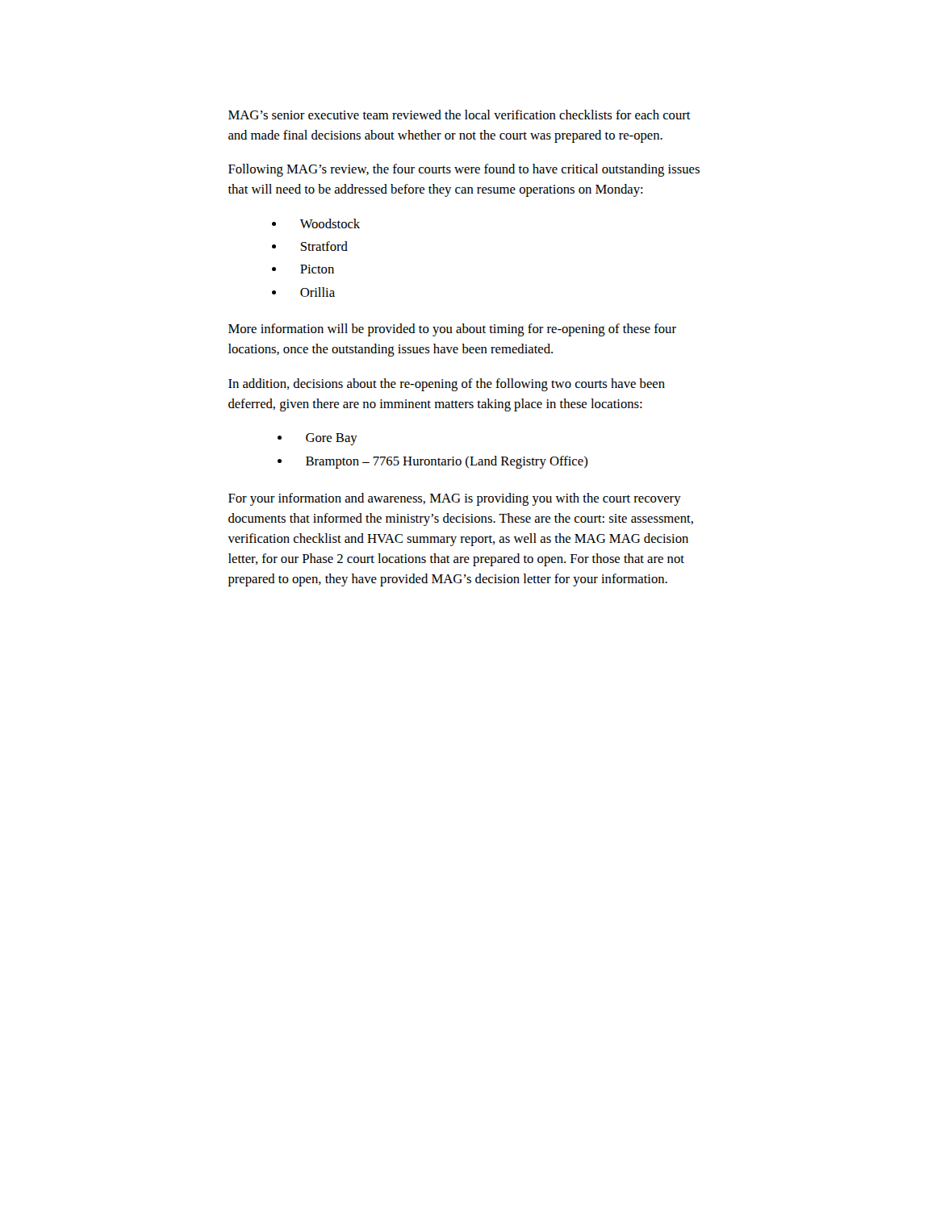MAG’s senior executive team reviewed the local verification checklists for each court and made final decisions about whether or not the court was prepared to re-open.
Following MAG’s review, the four courts were found to have critical outstanding issues that will need to be addressed before they can resume operations on Monday:
Woodstock
Stratford
Picton
Orillia
More information will be provided to you about timing for re-opening of these four locations, once the outstanding issues have been remediated.
In addition, decisions about the re-opening of the following two courts have been deferred, given there are no imminent matters taking place in these locations:
Gore Bay
Brampton – 7765 Hurontario (Land Registry Office)
For your information and awareness, MAG is providing you with the court recovery documents that informed the ministry’s decisions. These are the court: site assessment, verification checklist and HVAC summary report, as well as the MAG MAG decision letter, for our Phase 2 court locations that are prepared to open. For those that are not prepared to open, they have provided MAG’s decision letter for your information.